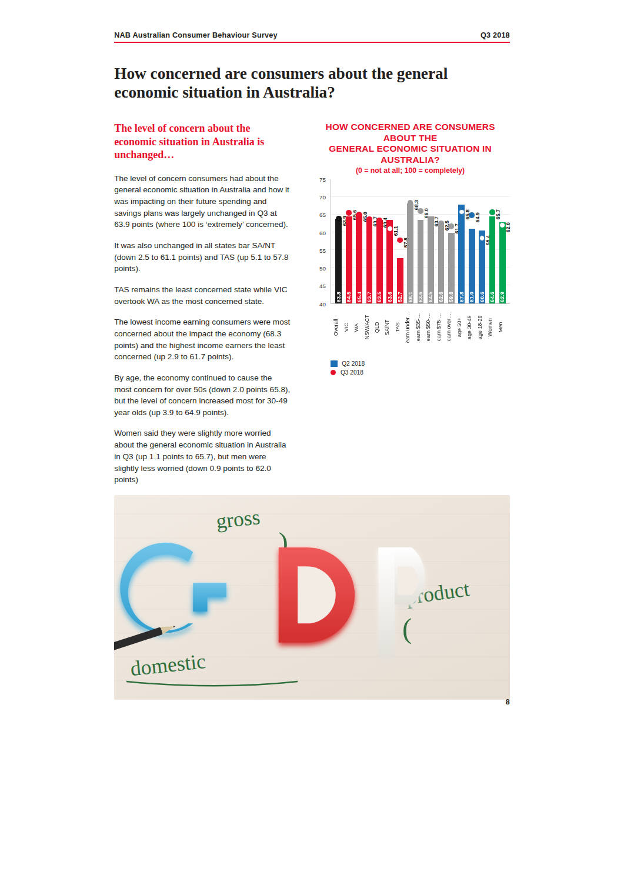NAB Australian Consumer Behaviour Survey
Q3 2018
How concerned are consumers about the general economic situation in Australia?
The level of concern about the economic situation in Australia is unchanged…
The level of concern consumers had about the general economic situation in Australia and how it was impacting on their future spending and savings plans was largely unchanged in Q3 at 63.9 points (where 100 is ‘extremely’ concerned).
It was also unchanged in all states bar SA/NT (down 2.5 to 61.1 points) and TAS (up 5.1 to 57.8 points).
TAS remains the least concerned state while VIC overtook WA as the most concerned state.
The lowest income earning consumers were most concerned about the impact the economy (68.3 points) and the highest income earners the least concerned (up 2.9 to 61.7 points).
By age, the economy continued to cause the most concern for over 50s (down 2.0 points 65.8), but the level of concern increased most for 30-49 year olds (up 3.9 to 64.9 points).
Women said they were slightly more worried about the general economic situation in Australia in Q3 (up 1.1 points to 65.7), but men were slightly less worried (down 0.9 points to 62.0 points)
HOW CONCERNED ARE CONSUMERS ABOUT THE
GENERAL ECONOMIC SITUATION IN AUSTRALIA?
(0 = not at all; 100 = completely)
75 70 65 60 55 50 45 40
63.8
63.9
64.5
65.6
65.4
65.0
63.7
63.7
63.5
63.4
63.6
61.1
52.7
57.8
68.1
68.3
63.6
66.0
64.5
63.7
62.6
62.5
59.8
61.7
67.8
65.8
61.0
64.9
60.6
58.4
64.6
65.7
62.9
62.0
Overall
VIC
WA
NSW/ACT
QLD
SA/NT
TAS
earn under…
earn $35-…
earn $50-…
earn $75-…
earn over…
age 50+
age 30-49
age 18-29
Women
Men
Q2 2018
Q3 2018
gross product domestic ) (
8